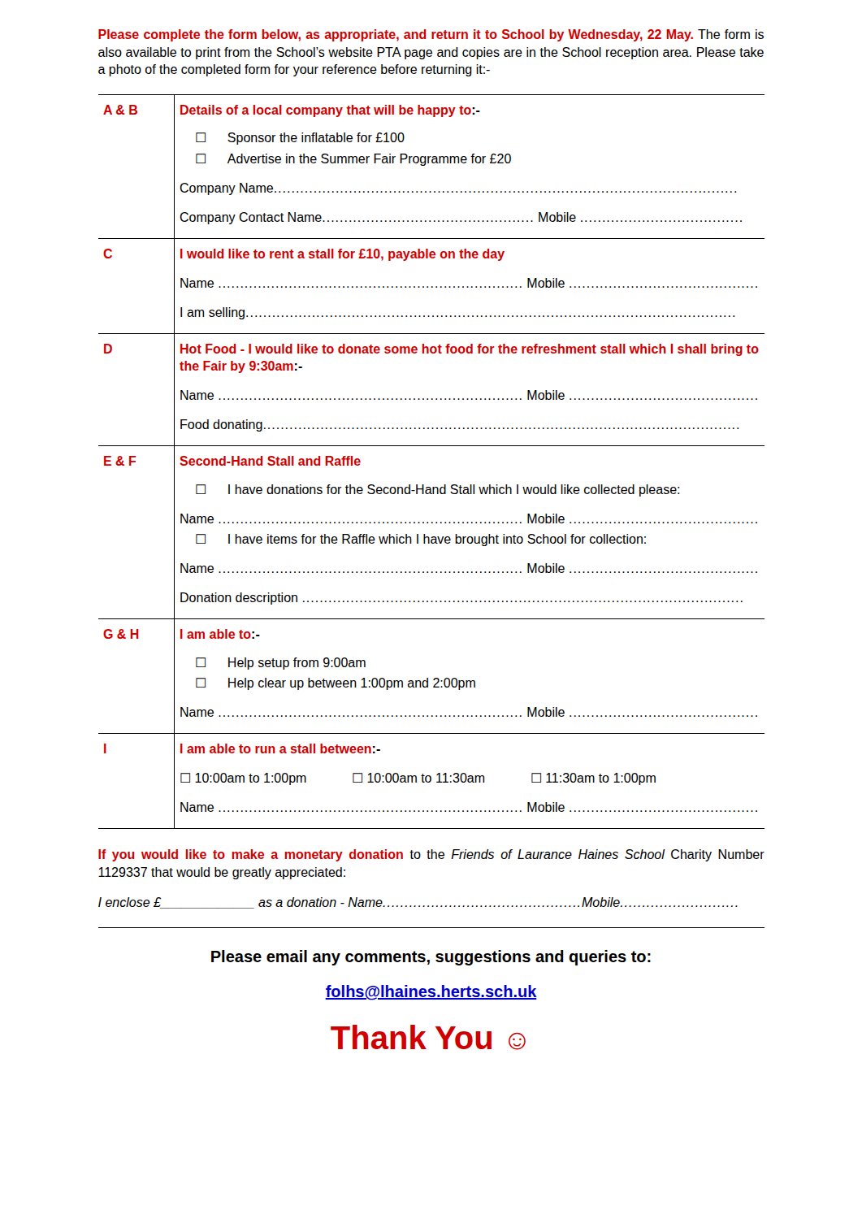Please complete the form below, as appropriate, and return it to School by Wednesday, 22 May. The form is also available to print from the School’s website PTA page and copies are in the School reception area. Please take a photo of the completed form for your reference before returning it:-
| A & B | Details of a local company that will be happy to :- ☐ Sponsor the inflatable for £100 ☐ Advertise in the Summer Fair Programme for £20 Company Name ......................................................................................................... Company Contact Name ................................................ Mobile ..................................... |
| C | I would like to rent a stall for £10, payable on the day Name ..................................................................... Mobile ........................................... I am selling ............................................................................................................... |
| D | Hot Food - I would like to donate some hot food for the refreshment stall which I shall bring to the Fair by 9:30am :- Name ..................................................................... Mobile ........................................... Food donating ............................................................................................................ |
| E & F | Second-Hand Stall and Raffle ☐ I have donations for the Second-Hand Stall which I would like collected please: Name ..................................................................... Mobile ........................................... ☐ I have items for the Raffle which I have brought into School for collection: Name ..................................................................... Mobile ........................................... Donation description .................................................................................................... |
| G & H | I am able to :- ☐ Help setup from 9:00am ☐ Help clear up between 1:00pm and 2:00pm Name ..................................................................... Mobile ........................................... |
| I | I am able to run a stall between :- ☐ 10:00am to 1:00pm ☐ 10:00am to 11:30am ☐ 11:30am to 1:00pm Name ..................................................................... Mobile ........................................... |
If you would like to make a monetary donation to the Friends of Laurance Haines School Charity Number 1129337 that would be greatly appreciated:
I enclose £_____________ as a donation - Name............................................. Mobile...........................
Please email any comments, suggestions and queries to:
folhs@lhaines.herts.sch.uk
Thank You ☺